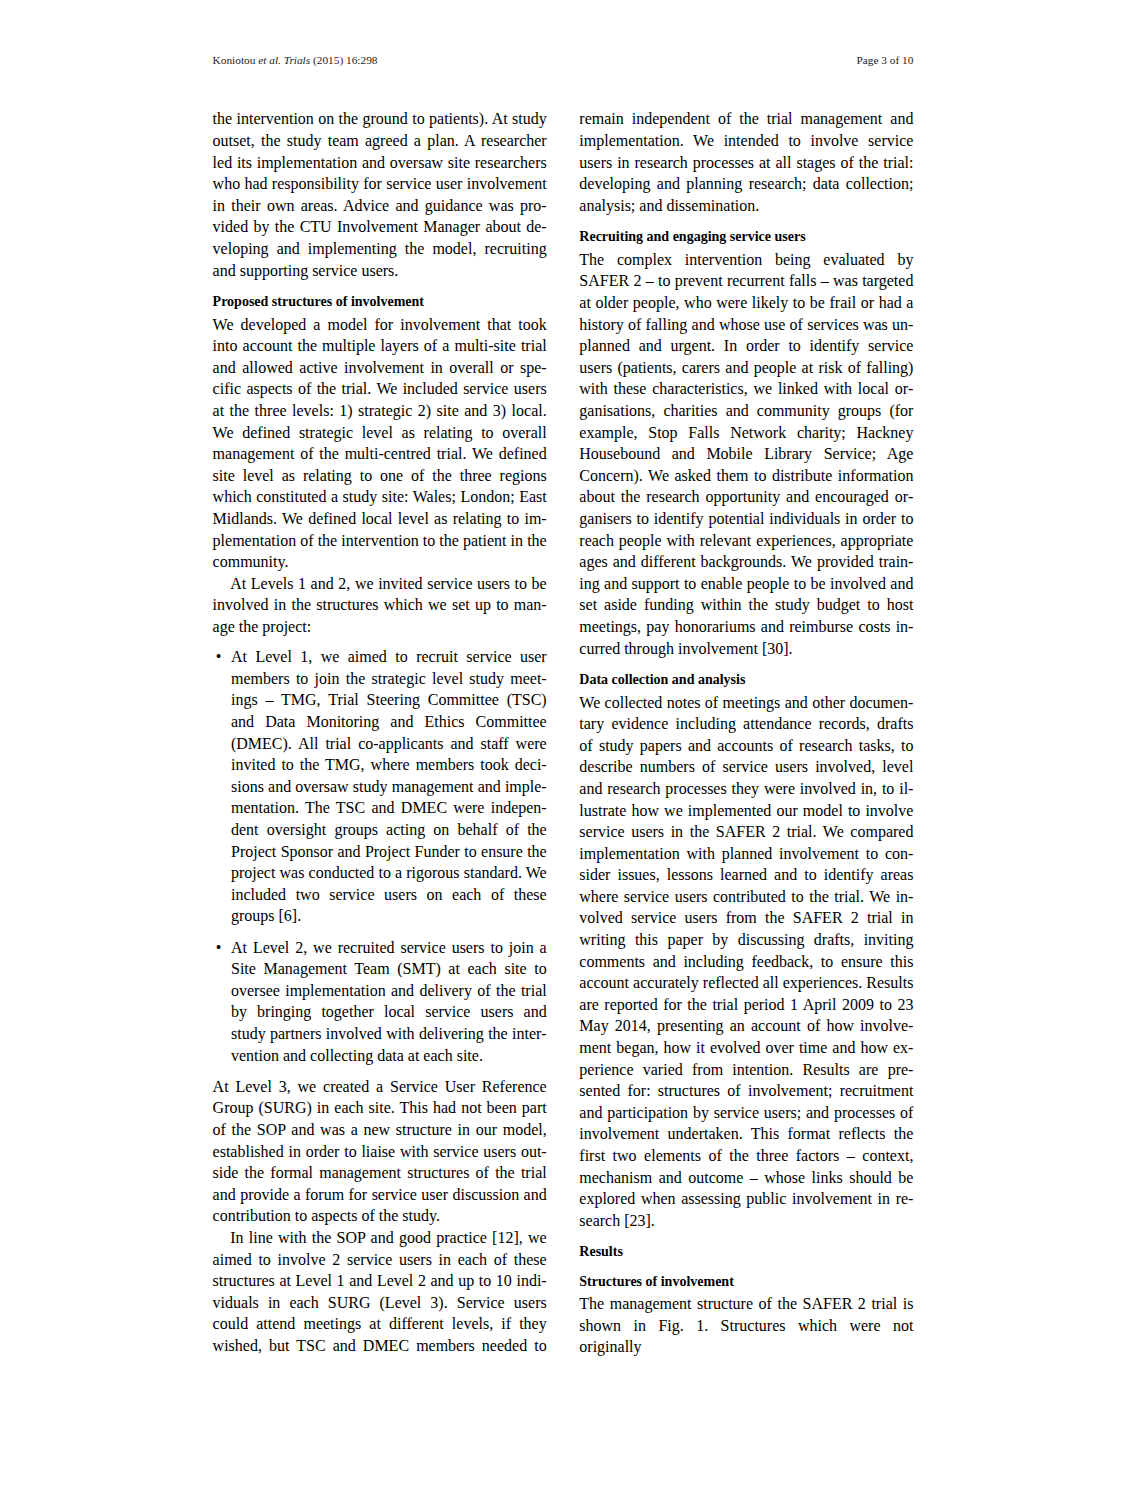Koniotou et al. Trials (2015) 16:298
Page 3 of 10
the intervention on the ground to patients). At study outset, the study team agreed a plan. A researcher led its implementation and oversaw site researchers who had responsibility for service user involvement in their own areas. Advice and guidance was provided by the CTU Involvement Manager about developing and implementing the model, recruiting and supporting service users.
Proposed structures of involvement
We developed a model for involvement that took into account the multiple layers of a multi-site trial and allowed active involvement in overall or specific aspects of the trial. We included service users at the three levels: 1) strategic 2) site and 3) local. We defined strategic level as relating to overall management of the multi-centred trial. We defined site level as relating to one of the three regions which constituted a study site: Wales; London; East Midlands. We defined local level as relating to implementation of the intervention to the patient in the community.
At Levels 1 and 2, we invited service users to be involved in the structures which we set up to manage the project:
At Level 1, we aimed to recruit service user members to join the strategic level study meetings – TMG, Trial Steering Committee (TSC) and Data Monitoring and Ethics Committee (DMEC). All trial co-applicants and staff were invited to the TMG, where members took decisions and oversaw study management and implementation. The TSC and DMEC were independent oversight groups acting on behalf of the Project Sponsor and Project Funder to ensure the project was conducted to a rigorous standard. We included two service users on each of these groups [6].
At Level 2, we recruited service users to join a Site Management Team (SMT) at each site to oversee implementation and delivery of the trial by bringing together local service users and study partners involved with delivering the intervention and collecting data at each site.
At Level 3, we created a Service User Reference Group (SURG) in each site. This had not been part of the SOP and was a new structure in our model, established in order to liaise with service users outside the formal management structures of the trial and provide a forum for service user discussion and contribution to aspects of the study.
In line with the SOP and good practice [12], we aimed to involve 2 service users in each of these structures at Level 1 and Level 2 and up to 10 individuals in each SURG (Level 3). Service users could attend meetings at different levels, if they wished, but TSC and DMEC members needed to remain independent of the trial management and implementation. We intended to involve service users in research processes at all stages of the trial: developing and planning research; data collection; analysis; and dissemination.
Recruiting and engaging service users
The complex intervention being evaluated by SAFER 2 – to prevent recurrent falls – was targeted at older people, who were likely to be frail or had a history of falling and whose use of services was unplanned and urgent. In order to identify service users (patients, carers and people at risk of falling) with these characteristics, we linked with local organisations, charities and community groups (for example, Stop Falls Network charity; Hackney Housebound and Mobile Library Service; Age Concern). We asked them to distribute information about the research opportunity and encouraged organisers to identify potential individuals in order to reach people with relevant experiences, appropriate ages and different backgrounds. We provided training and support to enable people to be involved and set aside funding within the study budget to host meetings, pay honorariums and reimburse costs incurred through involvement [30].
Data collection and analysis
We collected notes of meetings and other documentary evidence including attendance records, drafts of study papers and accounts of research tasks, to describe numbers of service users involved, level and research processes they were involved in, to illustrate how we implemented our model to involve service users in the SAFER 2 trial. We compared implementation with planned involvement to consider issues, lessons learned and to identify areas where service users contributed to the trial. We involved service users from the SAFER 2 trial in writing this paper by discussing drafts, inviting comments and including feedback, to ensure this account accurately reflected all experiences. Results are reported for the trial period 1 April 2009 to 23 May 2014, presenting an account of how involvement began, how it evolved over time and how experience varied from intention. Results are presented for: structures of involvement; recruitment and participation by service users; and processes of involvement undertaken. This format reflects the first two elements of the three factors – context, mechanism and outcome – whose links should be explored when assessing public involvement in research [23].
Results
Structures of involvement
The management structure of the SAFER 2 trial is shown in Fig. 1. Structures which were not originally